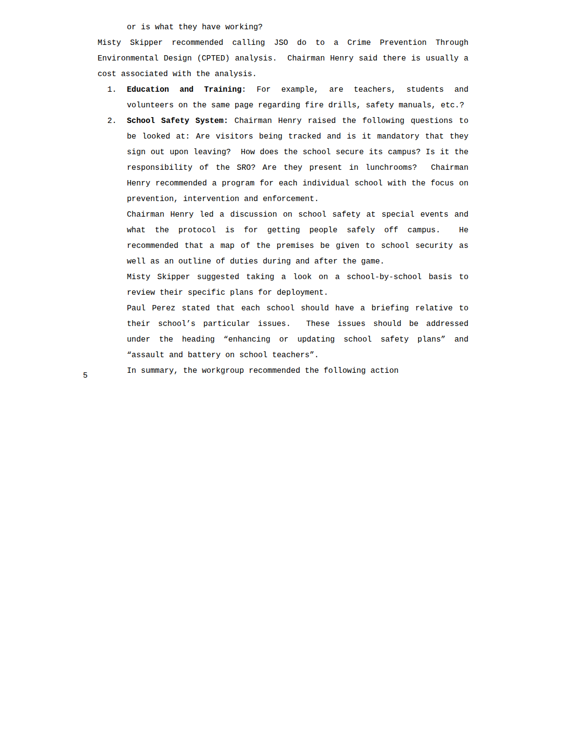or is what they have working?
Misty Skipper recommended calling JSO do to a Crime Prevention Through Environmental Design (CPTED) analysis. Chairman Henry said there is usually a cost associated with the analysis.
Education and Training: For example, are teachers, students and volunteers on the same page regarding fire drills, safety manuals, etc.?
School Safety System: Chairman Henry raised the following questions to be looked at: Are visitors being tracked and is it mandatory that they sign out upon leaving? How does the school secure its campus? Is it the responsibility of the SRO? Are they present in lunchrooms? Chairman Henry recommended a program for each individual school with the focus on prevention, intervention and enforcement.
Chairman Henry led a discussion on school safety at special events and what the protocol is for getting people safely off campus. He recommended that a map of the premises be given to school security as well as an outline of duties during and after the game.
Misty Skipper suggested taking a look on a school-by-school basis to review their specific plans for deployment.
Paul Perez stated that each school should have a briefing relative to their school’s particular issues. These issues should be addressed under the heading “enhancing or updating school safety plans” and “assault and battery on school teachers”.
In summary, the workgroup recommended the following action
5